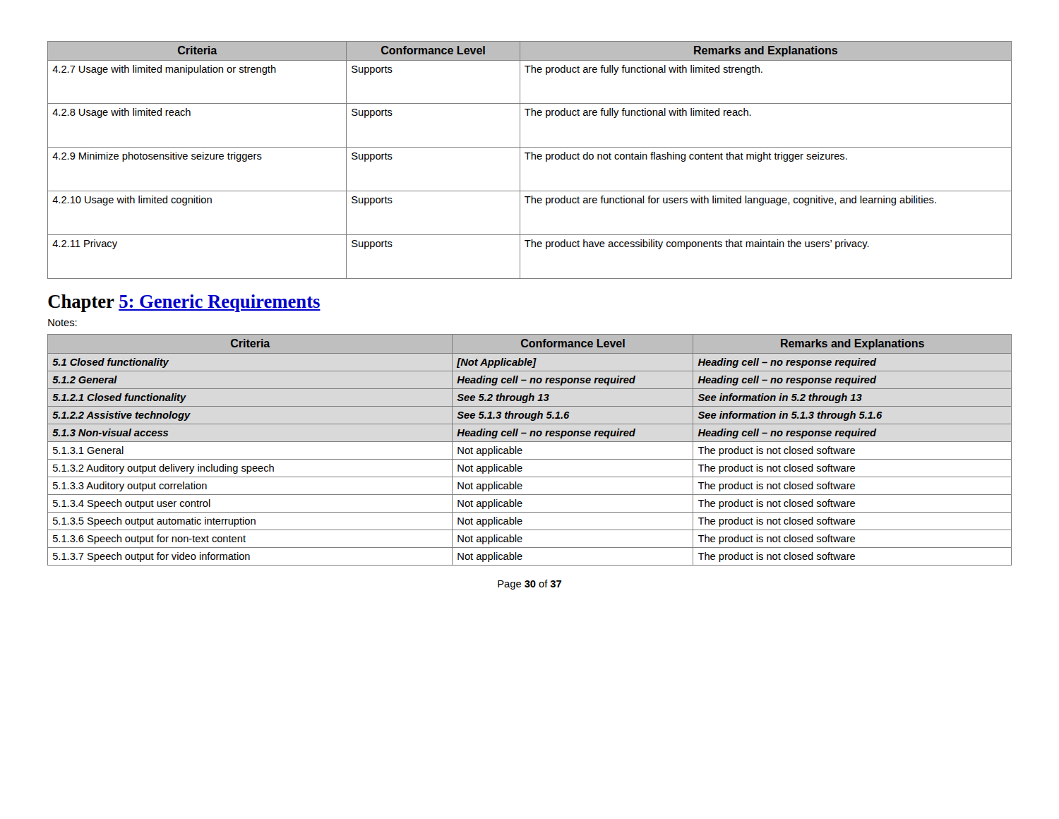| Criteria | Conformance Level | Remarks and Explanations |
| --- | --- | --- |
| 4.2.7 Usage with limited manipulation or strength | Supports | The product are fully functional with limited strength. |
| 4.2.8 Usage with limited reach | Supports | The product are fully functional with limited reach. |
| 4.2.9 Minimize photosensitive seizure triggers | Supports | The product do not contain flashing content that might trigger seizures. |
| 4.2.10 Usage with limited cognition | Supports | The product are functional for users with limited language, cognitive, and learning abilities. |
| 4.2.11 Privacy | Supports | The product have accessibility components that maintain the users’ privacy. |
Chapter 5: Generic Requirements
Notes:
| Criteria | Conformance Level | Remarks and Explanations |
| --- | --- | --- |
| 5.1 Closed functionality | [Not Applicable] | Heading cell – no response required |
| 5.1.2 General | Heading cell – no response required | Heading cell – no response required |
| 5.1.2.1 Closed functionality | See 5.2 through 13 | See information in 5.2 through 13 |
| 5.1.2.2 Assistive technology | See 5.1.3 through 5.1.6 | See information in 5.1.3 through 5.1.6 |
| 5.1.3 Non-visual access | Heading cell – no response required | Heading cell – no response required |
| 5.1.3.1 General | Not applicable | The product is not closed software |
| 5.1.3.2 Auditory output delivery including speech | Not applicable | The product is not closed software |
| 5.1.3.3 Auditory output correlation | Not applicable | The product is not closed software |
| 5.1.3.4 Speech output user control | Not applicable | The product is not closed software |
| 5.1.3.5 Speech output automatic interruption | Not applicable | The product is not closed software |
| 5.1.3.6 Speech output for non-text content | Not applicable | The product is not closed software |
| 5.1.3.7 Speech output for video information | Not applicable | The product is not closed software |
Page 30 of 37